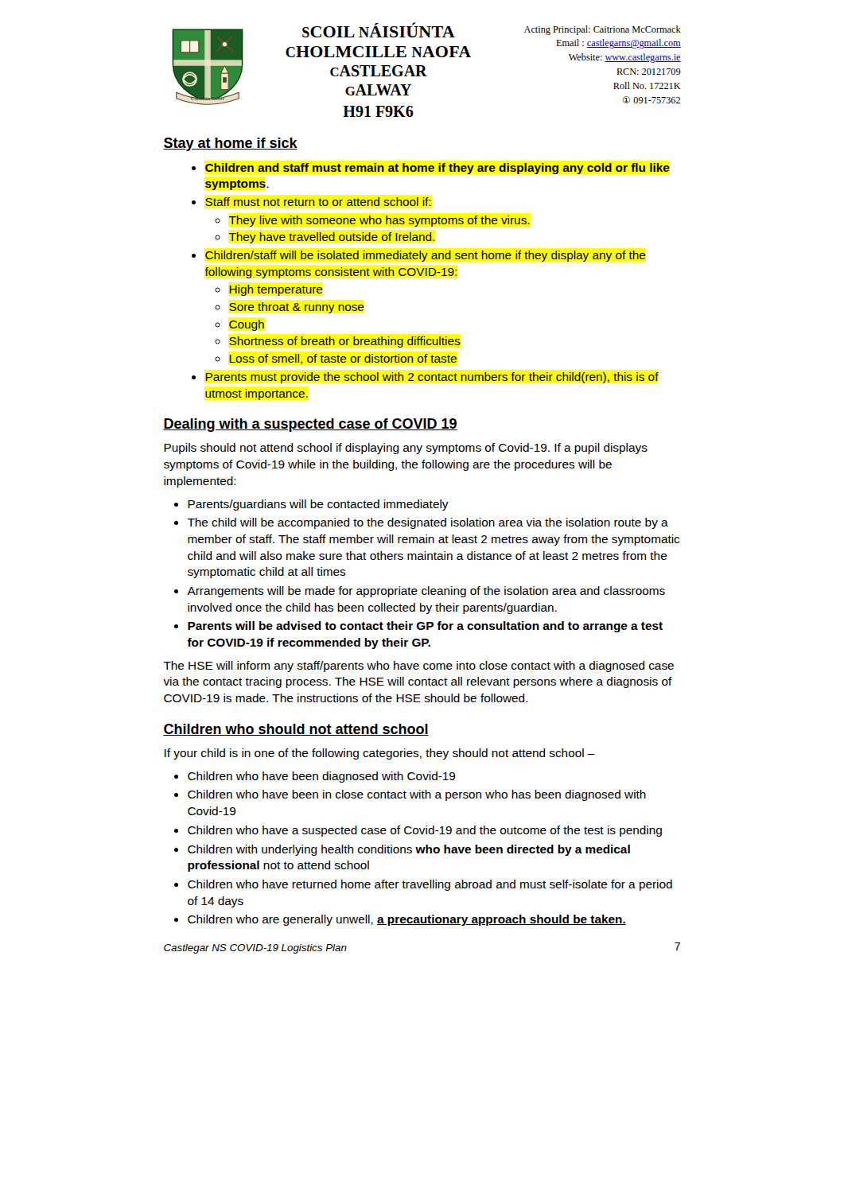Caisleán Gearr
SCOIL NÁISIÚNTA CHOLMCILLE NAOFA
CASTLEGAR
GALWAY
H91 F9K6
Acting Principal: Caitriona McCormack
Email : castlegarns@gmail.com
Website: www.castlegarns.ie
RCN: 20121709
Roll No. 17221K
① 091-757362
Stay at home if sick
Children and staff must remain at home if they are displaying any cold or flu like symptoms.
Staff must not return to or attend school if:
They live with someone who has symptoms of the virus.
They have travelled outside of Ireland.
Children/staff will be isolated immediately and sent home if they display any of the following symptoms consistent with COVID-19:
High temperature
Sore throat & runny nose
Cough
Shortness of breath or breathing difficulties
Loss of smell, of taste or distortion of taste
Parents must provide the school with 2 contact numbers for their child(ren), this is of utmost importance.
Dealing with a suspected case of COVID 19
Pupils should not attend school if displaying any symptoms of Covid-19. If a pupil displays symptoms of Covid-19 while in the building, the following are the procedures will be implemented:
Parents/guardians will be contacted immediately
The child will be accompanied to the designated isolation area via the isolation route by a member of staff. The staff member will remain at least 2 metres away from the symptomatic child and will also make sure that others maintain a distance of at least 2 metres from the symptomatic child at all times
Arrangements will be made for appropriate cleaning of the isolation area and classrooms involved once the child has been collected by their parents/guardian.
Parents will be advised to contact their GP for a consultation and to arrange a test for COVID-19 if recommended by their GP.
The HSE will inform any staff/parents who have come into close contact with a diagnosed case via the contact tracing process. The HSE will contact all relevant persons where a diagnosis of COVID-19 is made. The instructions of the HSE should be followed.
Children who should not attend school
If your child is in one of the following categories, they should not attend school –
Children who have been diagnosed with Covid-19
Children who have been in close contact with a person who has been diagnosed with Covid-19
Children who have a suspected case of Covid-19 and the outcome of the test is pending
Children with underlying health conditions who have been directed by a medical professional not to attend school
Children who have returned home after travelling abroad and must self-isolate for a period of 14 days
Children who are generally unwell, a precautionary approach should be taken.
Castlegar NS COVID-19 Logistics Plan
7